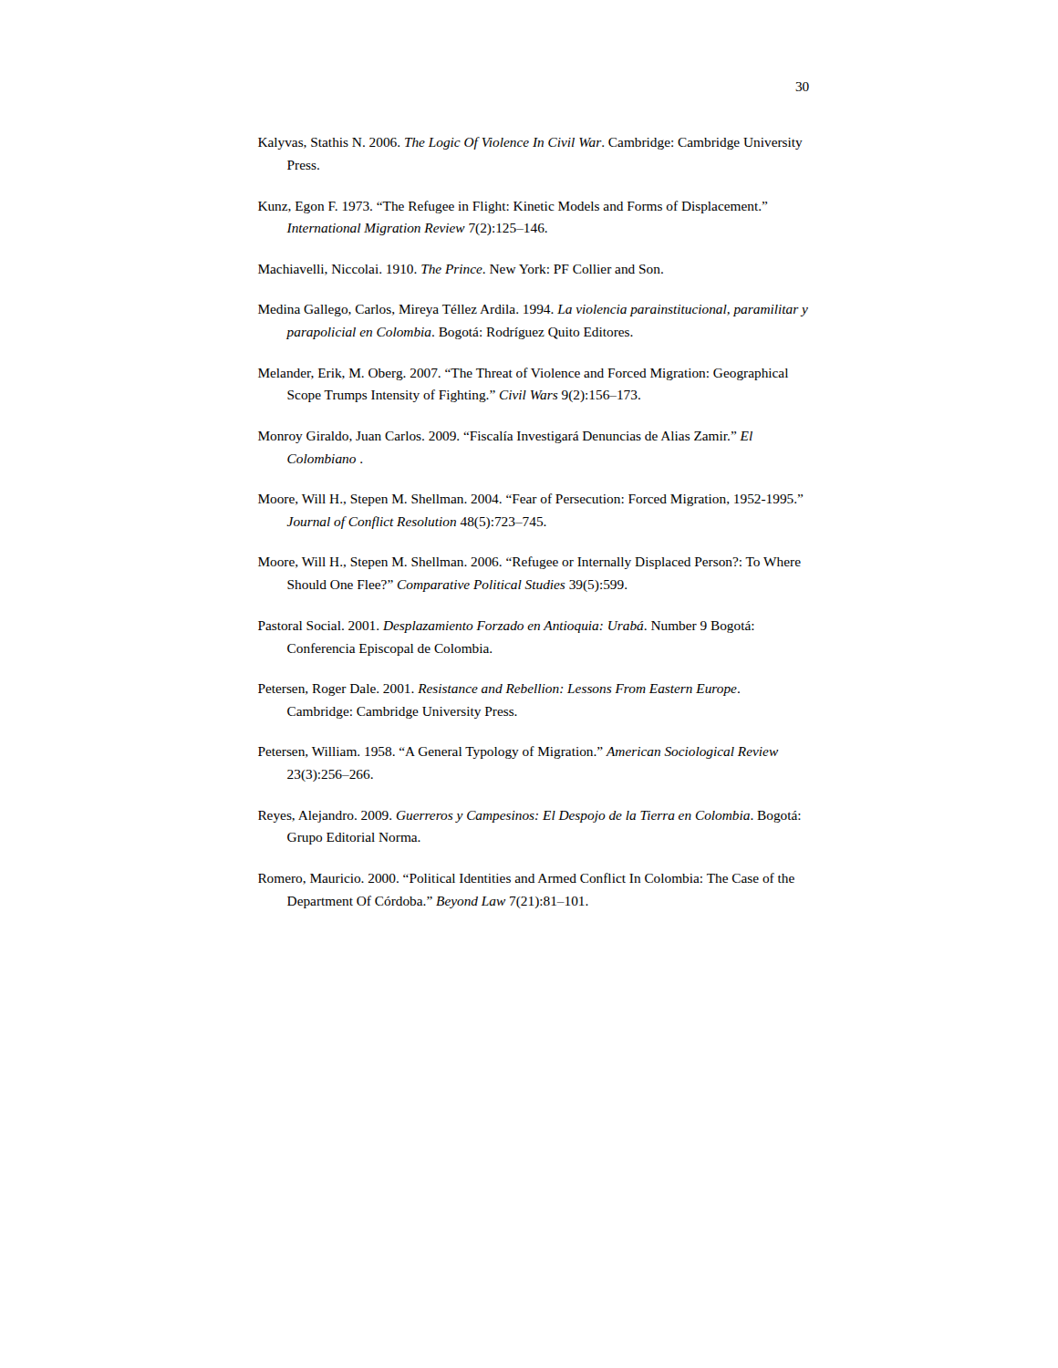30
Kalyvas, Stathis N. 2006. The Logic Of Violence In Civil War. Cambridge: Cambridge University Press.
Kunz, Egon F. 1973. “The Refugee in Flight: Kinetic Models and Forms of Displacement.” International Migration Review 7(2):125–146.
Machiavelli, Niccolai. 1910. The Prince. New York: PF Collier and Son.
Medina Gallego, Carlos, Mireya Téllez Ardila. 1994. La violencia parainstitucional, paramilitar y parapolicial en Colombia. Bogotá: Rodríguez Quito Editores.
Melander, Erik, M. Oberg. 2007. “The Threat of Violence and Forced Migration: Geographical Scope Trumps Intensity of Fighting.” Civil Wars 9(2):156–173.
Monroy Giraldo, Juan Carlos. 2009. “Fiscalía Investigará Denuncias de Alias Zamir.” El Colombiano .
Moore, Will H., Stepen M. Shellman. 2004. “Fear of Persecution: Forced Migration, 1952-1995.” Journal of Conflict Resolution 48(5):723–745.
Moore, Will H., Stepen M. Shellman. 2006. “Refugee or Internally Displaced Person?: To Where Should One Flee?” Comparative Political Studies 39(5):599.
Pastoral Social. 2001. Desplazamiento Forzado en Antioquia: Urabá. Number 9 Bogotá: Conferencia Episcopal de Colombia.
Petersen, Roger Dale. 2001. Resistance and Rebellion: Lessons From Eastern Europe. Cambridge: Cambridge University Press.
Petersen, William. 1958. “A General Typology of Migration.” American Sociological Review 23(3):256–266.
Reyes, Alejandro. 2009. Guerreros y Campesinos: El Despojo de la Tierra en Colombia. Bogotá: Grupo Editorial Norma.
Romero, Mauricio. 2000. “Political Identities and Armed Conflict In Colombia: The Case of the Department Of Córdoba.” Beyond Law 7(21):81–101.